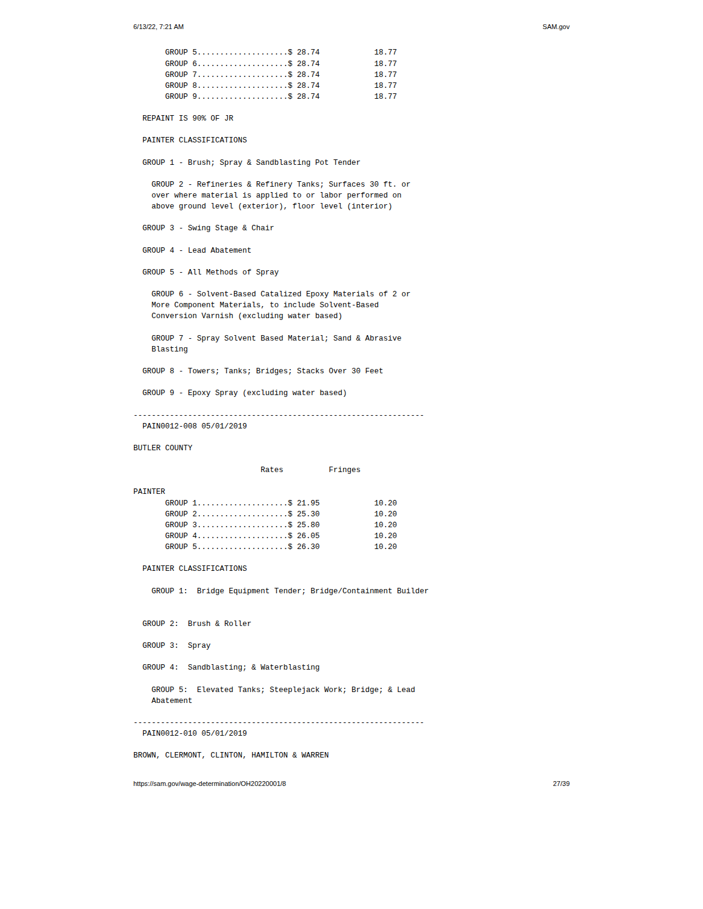6/13/22, 7:21 AM SAM.gov
       GROUP 5....................$ 28.74            18.77
       GROUP 6....................$ 28.74            18.77
       GROUP 7....................$ 28.74            18.77
       GROUP 8....................$ 28.74            18.77
       GROUP 9....................$ 28.74            18.77

  REPAINT IS 90% OF JR

  PAINTER CLASSIFICATIONS

  GROUP 1 - Brush; Spray & Sandblasting Pot Tender

    GROUP 2 - Refineries & Refinery Tanks; Surfaces 30 ft. or
    over where material is applied to or labor performed on
    above ground level (exterior), floor level (interior)

  GROUP 3 - Swing Stage & Chair

  GROUP 4 - Lead Abatement

  GROUP 5 - All Methods of Spray

    GROUP 6 - Solvent-Based Catalized Epoxy Materials of 2 or
    More Component Materials, to include Solvent-Based
    Conversion Varnish (excluding water based)

    GROUP 7 - Spray Solvent Based Material; Sand & Abrasive
    Blasting

  GROUP 8 - Towers; Tanks; Bridges; Stacks Over 30 Feet

  GROUP 9 - Epoxy Spray (excluding water based)

----------------------------------------------------------------
  PAIN0012-008 05/01/2019

BUTLER COUNTY

                            Rates          Fringes

PAINTER
       GROUP 1....................$ 21.95            10.20
       GROUP 2....................$ 25.30            10.20
       GROUP 3....................$ 25.80            10.20
       GROUP 4....................$ 26.05            10.20
       GROUP 5....................$ 26.30            10.20

  PAINTER CLASSIFICATIONS

    GROUP 1:  Bridge Equipment Tender; Bridge/Containment Builder


  GROUP 2:  Brush & Roller

  GROUP 3:  Spray

  GROUP 4:  Sandblasting; & Waterblasting

    GROUP 5:  Elevated Tanks; Steeplejack Work; Bridge; & Lead
    Abatement

----------------------------------------------------------------
  PAIN0012-010 05/01/2019

BROWN, CLERMONT, CLINTON, HAMILTON & WARREN
https://sam.gov/wage-determination/OH20220001/8 27/39